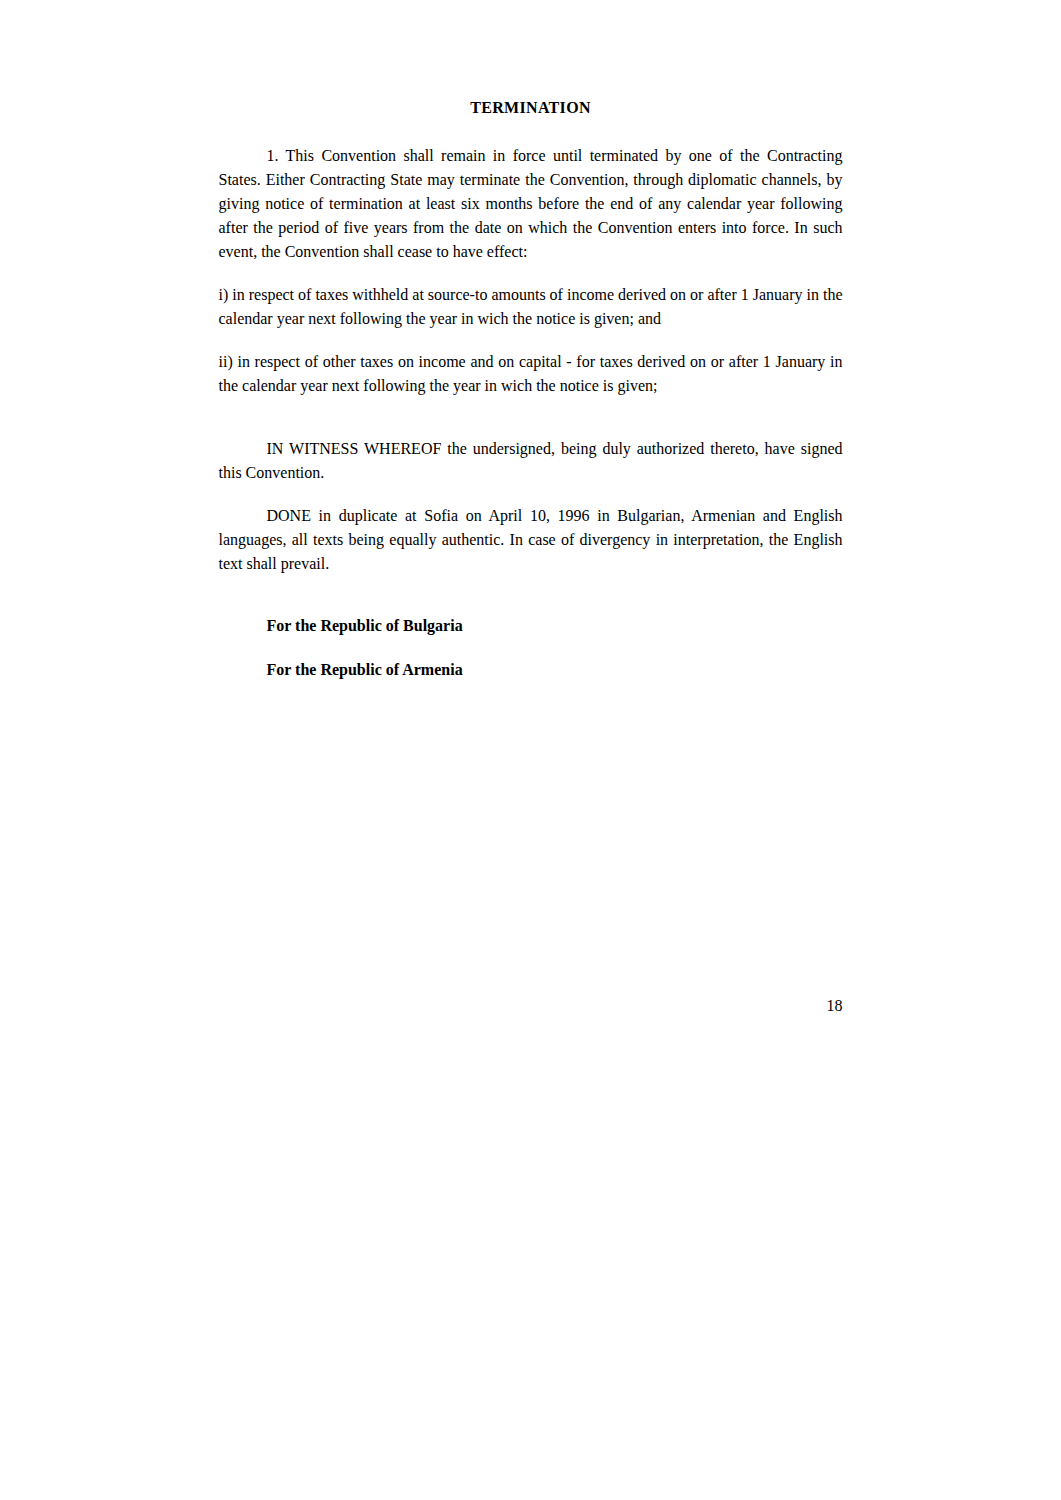TERMINATION
1. This Convention shall remain in force until terminated by one of the Contracting States. Either Contracting State may terminate the Convention, through diplomatic channels, by giving notice of termination at least six months before the end of any calendar year following after the period of five years from the date on which the Convention enters into force. In such event, the Convention shall cease to have effect:
i) in respect of taxes withheld at source-to amounts of income derived on or after 1 January in the calendar year next following the year in wich the notice is given; and
ii) in respect of other taxes on income and on capital - for taxes derived on or after 1 January in the calendar year next following the year in wich the notice is given;
IN WITNESS WHEREOF the undersigned, being duly authorized thereto, have signed this Convention.
DONE in duplicate at Sofia on April 10, 1996 in Bulgarian, Armenian and English languages, all texts being equally authentic. In case of divergency in interpretation, the English text shall prevail.
For the Republic of Bulgaria
For the Republic of Armenia
18